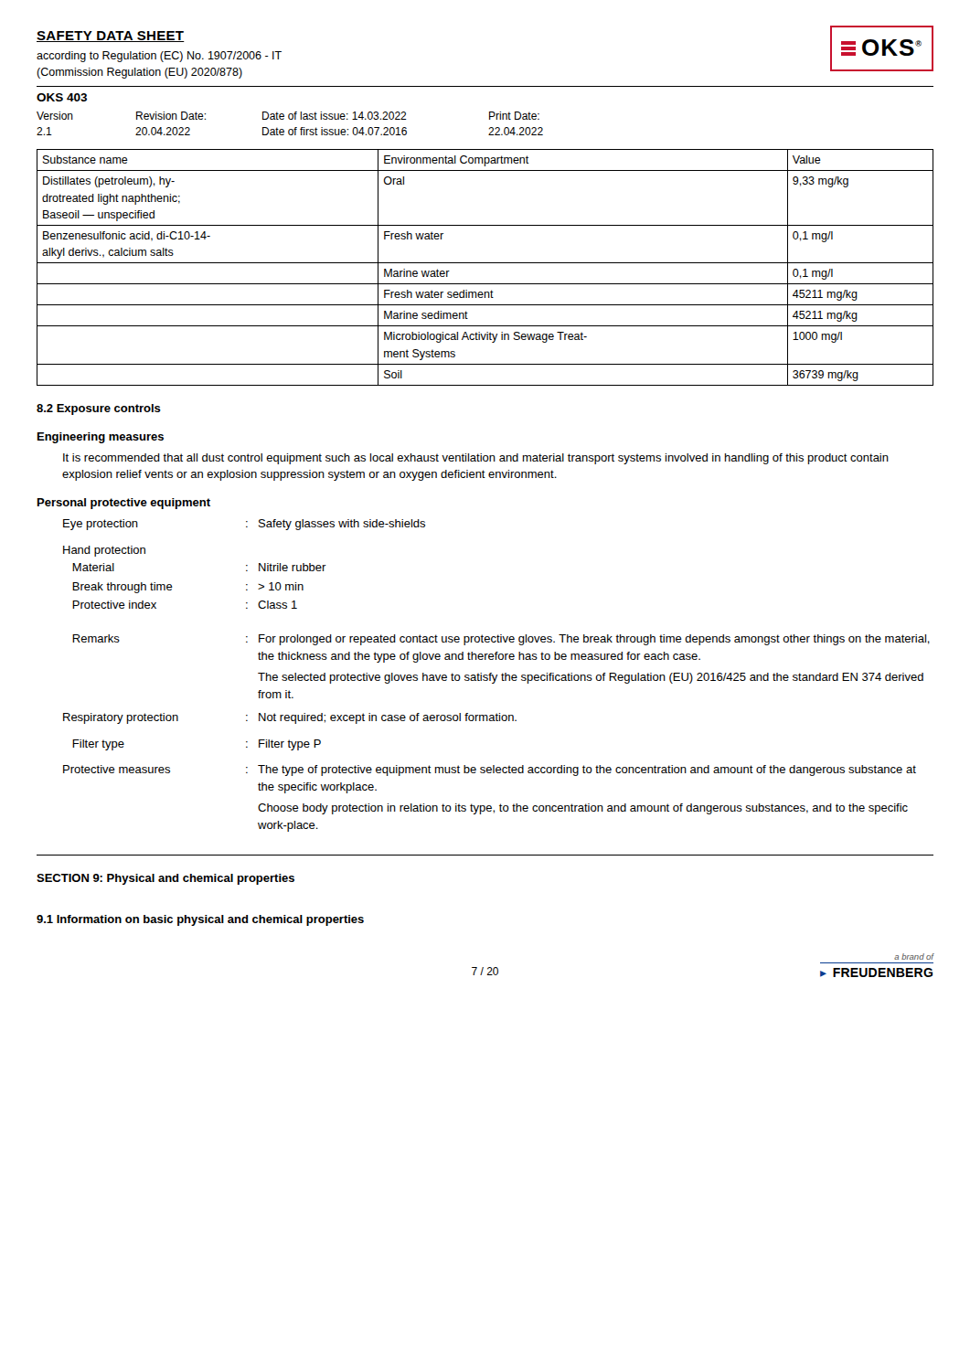SAFETY DATA SHEET
according to Regulation (EC) No. 1907/2006 - IT
(Commission Regulation (EU) 2020/878)
OKS®
OKS 403
Version
2.1
Revision Date:
20.04.2022
Date of last issue: 14.03.2022
Date of first issue: 04.07.2016
Print Date:
22.04.2022
| Substance name | Environmental Compartment | Value |
| --- | --- | --- |
| Distillates (petroleum), hy- drotreated light naphthenic; Baseoil — unspecified | Oral | 9,33 mg/kg |
| Benzenesulfonic acid, di-C10-14- alkyl derivs., calcium salts | Fresh water | 0,1 mg/l |
| | Marine water | 0,1 mg/l |
| | Fresh water sediment | 45211 mg/kg |
| | Marine sediment | 45211 mg/kg |
| | Microbiological Activity in Sewage Treat- ment Systems | 1000 mg/l |
| | Soil | 36739 mg/kg |
8.2 Exposure controls
Engineering measures
It is recommended that all dust control equipment such as local exhaust ventilation and material transport systems involved in handling of this product contain explosion relief vents or an explosion suppression system or an oxygen deficient environment.
Personal protective equipment
Eye protection
:
Safety glasses with side-shields
Hand protection
Material
:
Nitrile rubber
Break through time
:
> 10 min
Protective index
:
Class 1
Remarks
:
For prolonged or repeated contact use protective gloves. The break through time depends amongst other things on the material, the thickness and the type of glove and therefore has to be measured for each case.
The selected protective gloves have to satisfy the specifications of Regulation (EU) 2016/425 and the standard EN 374 derived from it.
Respiratory protection
:
Not required; except in case of aerosol formation.
Filter type
:
Filter type P
Protective measures
:
The type of protective equipment must be selected according to the concentration and amount of the dangerous substance at the specific workplace.
Choose body protection in relation to its type, to the concentration and amount of dangerous substances, and to the specific work-place.
SECTION 9: Physical and chemical properties
9.1 Information on basic physical and chemical properties
7 / 20
a brand of
▸ FREUDENBERG